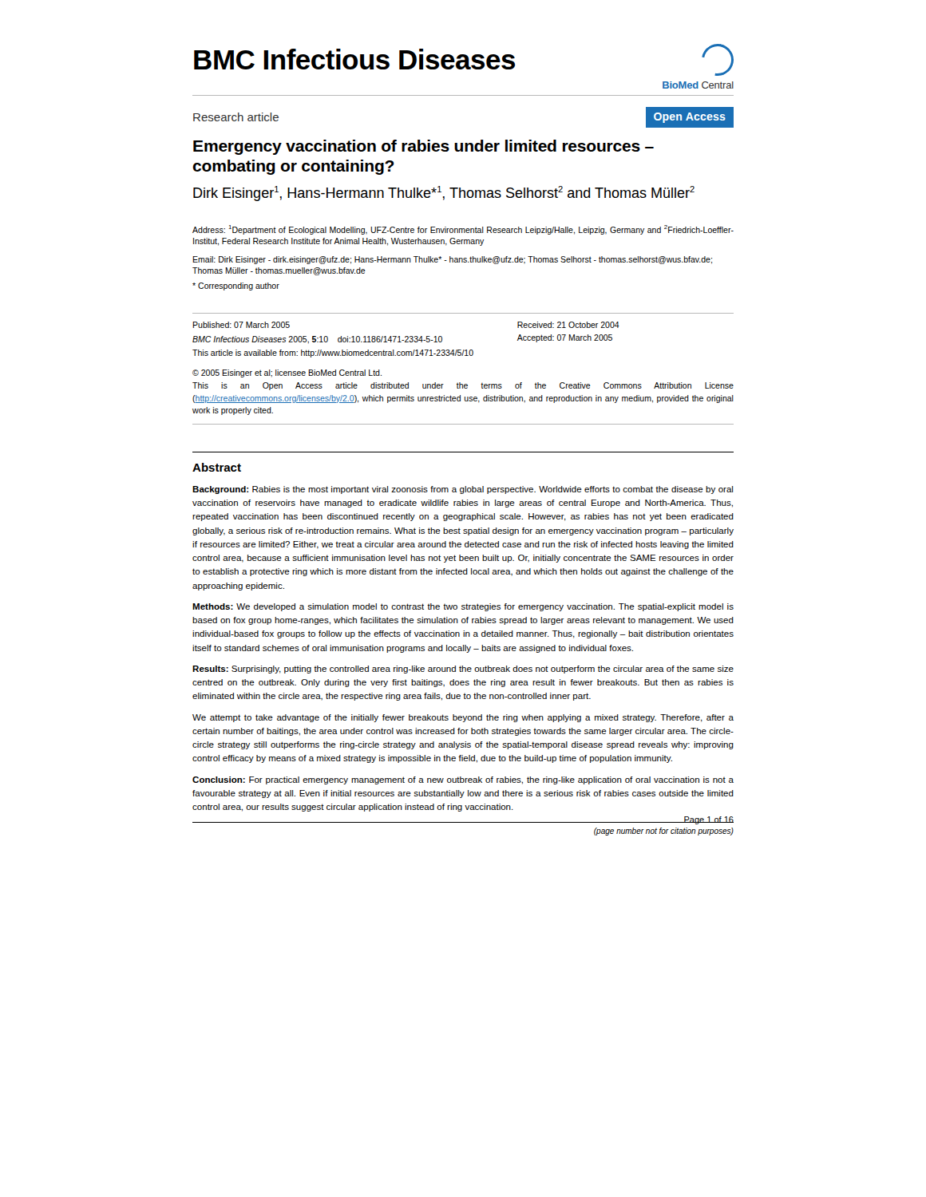BMC Infectious Diseases
Bio Med Central
Research article
Open Access
Emergency vaccination of rabies under limited resources – combating or containing?
Dirk Eisinger1, Hans-Hermann Thulke*1, Thomas Selhorst2 and Thomas Müller2
Address: 1Department of Ecological Modelling, UFZ-Centre for Environmental Research Leipzig/Halle, Leipzig, Germany and 2Friedrich-Loeffler-Institut, Federal Research Institute for Animal Health, Wusterhausen, Germany
Email: Dirk Eisinger - dirk.eisinger@ufz.de; Hans-Hermann Thulke* - hans.thulke@ufz.de; Thomas Selhorst - thomas.selhorst@wus.bfav.de; Thomas Müller - thomas.mueller@wus.bfav.de
* Corresponding author
Published: 07 March 2005
BMC Infectious Diseases 2005, 5:10 doi:10.1186/1471-2334-5-10
Received: 21 October 2004
Accepted: 07 March 2005
This article is available from: http://www.biomedcentral.com/1471-2334/5/10
© 2005 Eisinger et al; licensee BioMed Central Ltd.
This is an Open Access article distributed under the terms of the Creative Commons Attribution License (http://creativecommons.org/licenses/by/2.0), which permits unrestricted use, distribution, and reproduction in any medium, provided the original work is properly cited.
Abstract
Background: Rabies is the most important viral zoonosis from a global perspective. Worldwide efforts to combat the disease by oral vaccination of reservoirs have managed to eradicate wildlife rabies in large areas of central Europe and North-America. Thus, repeated vaccination has been discontinued recently on a geographical scale. However, as rabies has not yet been eradicated globally, a serious risk of re-introduction remains. What is the best spatial design for an emergency vaccination program – particularly if resources are limited? Either, we treat a circular area around the detected case and run the risk of infected hosts leaving the limited control area, because a sufficient immunisation level has not yet been built up. Or, initially concentrate the SAME resources in order to establish a protective ring which is more distant from the infected local area, and which then holds out against the challenge of the approaching epidemic.
Methods: We developed a simulation model to contrast the two strategies for emergency vaccination. The spatial-explicit model is based on fox group home-ranges, which facilitates the simulation of rabies spread to larger areas relevant to management. We used individual-based fox groups to follow up the effects of vaccination in a detailed manner. Thus, regionally – bait distribution orientates itself to standard schemes of oral immunisation programs and locally – baits are assigned to individual foxes.
Results: Surprisingly, putting the controlled area ring-like around the outbreak does not outperform the circular area of the same size centred on the outbreak. Only during the very first baitings, does the ring area result in fewer breakouts. But then as rabies is eliminated within the circle area, the respective ring area fails, due to the non-controlled inner part.
We attempt to take advantage of the initially fewer breakouts beyond the ring when applying a mixed strategy. Therefore, after a certain number of baitings, the area under control was increased for both strategies towards the same larger circular area. The circle-circle strategy still outperforms the ring-circle strategy and analysis of the spatial-temporal disease spread reveals why: improving control efficacy by means of a mixed strategy is impossible in the field, due to the build-up time of population immunity.
Conclusion: For practical emergency management of a new outbreak of rabies, the ring-like application of oral vaccination is not a favourable strategy at all. Even if initial resources are substantially low and there is a serious risk of rabies cases outside the limited control area, our results suggest circular application instead of ring vaccination.
Page 1 of 16
(page number not for citation purposes)